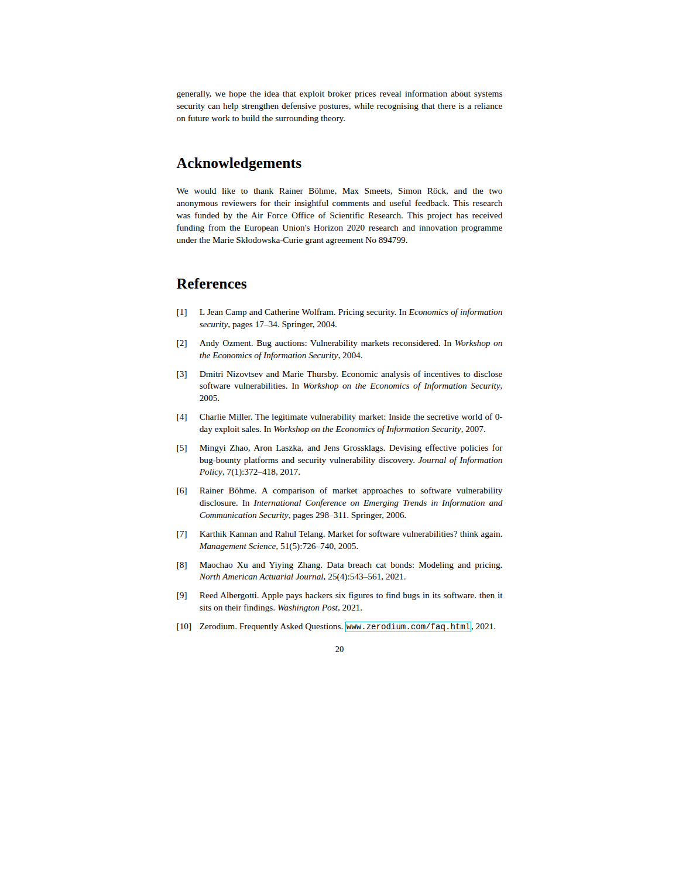generally, we hope the idea that exploit broker prices reveal information about systems security can help strengthen defensive postures, while recognising that there is a reliance on future work to build the surrounding theory.
Acknowledgements
We would like to thank Rainer Böhme, Max Smeets, Simon Röck, and the two anonymous reviewers for their insightful comments and useful feedback. This research was funded by the Air Force Office of Scientific Research. This project has received funding from the European Union's Horizon 2020 research and innovation programme under the Marie Skłodowska-Curie grant agreement No 894799.
References
L Jean Camp and Catherine Wolfram. Pricing security. In Economics of information security, pages 17–34. Springer, 2004.
Andy Ozment. Bug auctions: Vulnerability markets reconsidered. In Workshop on the Economics of Information Security, 2004.
Dmitri Nizovtsev and Marie Thursby. Economic analysis of incentives to disclose software vulnerabilities. In Workshop on the Economics of Information Security, 2005.
Charlie Miller. The legitimate vulnerability market: Inside the secretive world of 0-day exploit sales. In Workshop on the Economics of Information Security, 2007.
Mingyi Zhao, Aron Laszka, and Jens Grossklags. Devising effective policies for bug-bounty platforms and security vulnerability discovery. Journal of Information Policy, 7(1):372–418, 2017.
Rainer Böhme. A comparison of market approaches to software vulnerability disclosure. In International Conference on Emerging Trends in Information and Communication Security, pages 298–311. Springer, 2006.
Karthik Kannan and Rahul Telang. Market for software vulnerabilities? think again. Management Science, 51(5):726–740, 2005.
Maochao Xu and Yiying Zhang. Data breach cat bonds: Modeling and pricing. North American Actuarial Journal, 25(4):543–561, 2021.
Reed Albergotti. Apple pays hackers six figures to find bugs in its software. then it sits on their findings. Washington Post, 2021.
Zerodium. Frequently Asked Questions. www.zerodium.com/faq.html, 2021.
20